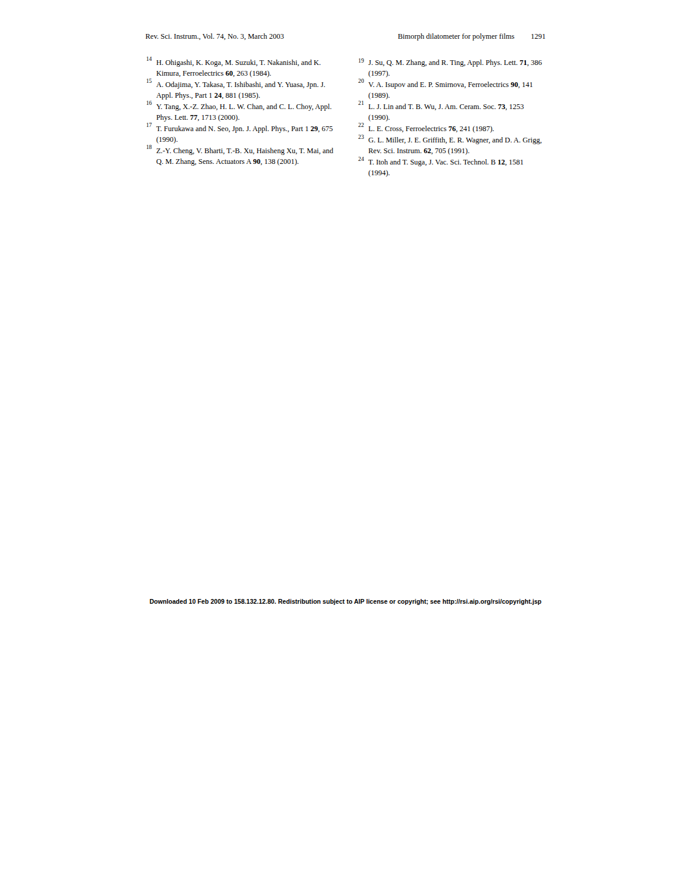Rev. Sci. Instrum., Vol. 74, No. 3, March 2003 Bimorph dilatometer for polymer films1291
14 H. Ohigashi, K. Koga, M. Suzuki, T. Nakanishi, and K. Kimura, Ferroelectrics 60, 263 (1984).
15 A. Odajima, Y. Takasa, T. Ishibashi, and Y. Yuasa, Jpn. J. Appl. Phys., Part 1 24, 881 (1985).
16 Y. Tang, X.-Z. Zhao, H. L. W. Chan, and C. L. Choy, Appl. Phys. Lett. 77, 1713 (2000).
17 T. Furukawa and N. Seo, Jpn. J. Appl. Phys., Part 1 29, 675 (1990).
18 Z.-Y. Cheng, V. Bharti, T.-B. Xu, Haisheng Xu, T. Mai, and Q. M. Zhang, Sens. Actuators A 90, 138 (2001).
19 J. Su, Q. M. Zhang, and R. Ting, Appl. Phys. Lett. 71, 386 (1997).
20 V. A. Isupov and E. P. Smirnova, Ferroelectrics 90, 141 (1989).
21 L. J. Lin and T. B. Wu, J. Am. Ceram. Soc. 73, 1253 (1990).
22 L. E. Cross, Ferroelectrics 76, 241 (1987).
23 G. L. Miller, J. E. Griffith, E. R. Wagner, and D. A. Grigg, Rev. Sci. Instrum. 62, 705 (1991).
24 T. Itoh and T. Suga, J. Vac. Sci. Technol. B 12, 1581 (1994).
Downloaded 10 Feb 2009 to 158.132.12.80. Redistribution subject to AIP license or copyright; see http://rsi.aip.org/rsi/copyright.jsp